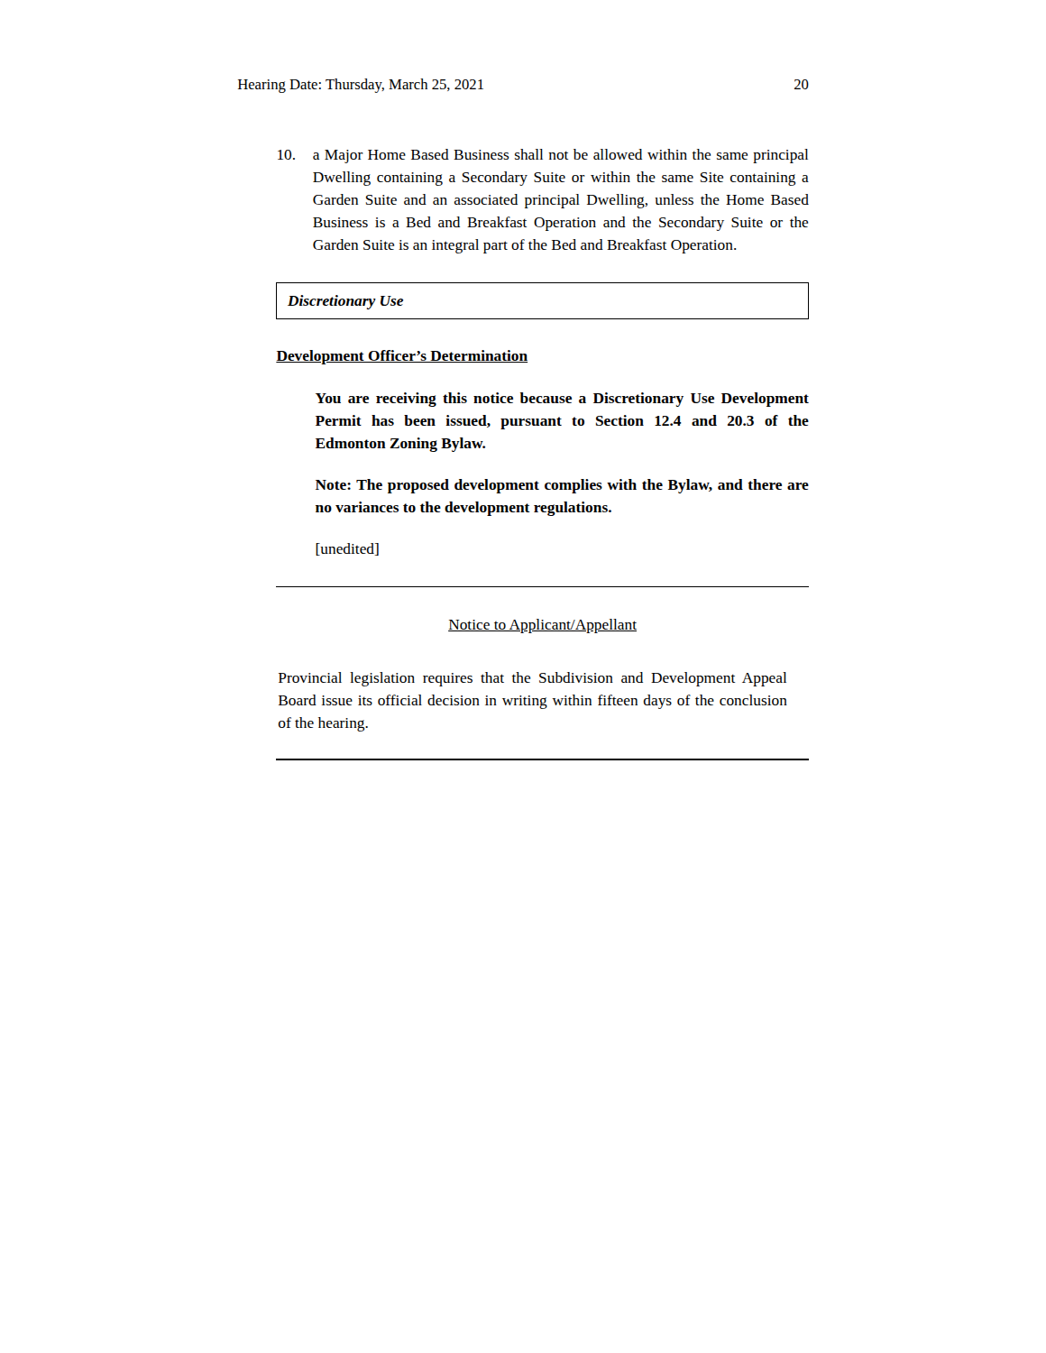Hearing Date: Thursday, March 25, 2021
20
10. a Major Home Based Business shall not be allowed within the same principal Dwelling containing a Secondary Suite or within the same Site containing a Garden Suite and an associated principal Dwelling, unless the Home Based Business is a Bed and Breakfast Operation and the Secondary Suite or the Garden Suite is an integral part of the Bed and Breakfast Operation.
Discretionary Use
Development Officer’s Determination
You are receiving this notice because a Discretionary Use Development Permit has been issued, pursuant to Section 12.4 and 20.3 of the Edmonton Zoning Bylaw.
Note: The proposed development complies with the Bylaw, and there are no variances to the development regulations.
[unedited]
Notice to Applicant/Appellant
Provincial legislation requires that the Subdivision and Development Appeal Board issue its official decision in writing within fifteen days of the conclusion of the hearing.